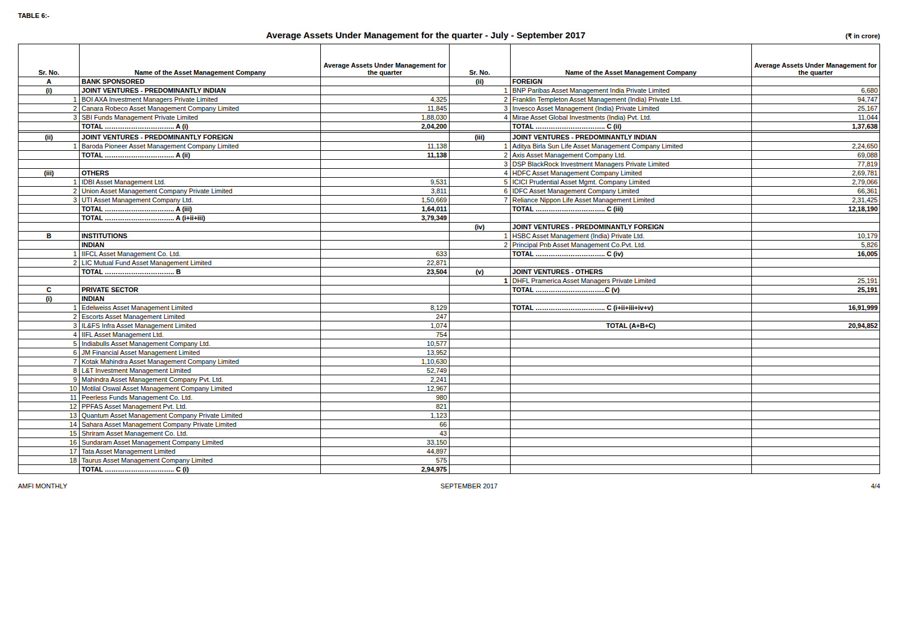TABLE 6:-
Average Assets Under Management for the quarter - July - September 2017
(₹ in crore)
| Sr. No. | Name of the Asset Management Company | Average Assets Under Management for the quarter | Sr. No. | Name of the Asset Management Company | Average Assets Under Management for the quarter |
| --- | --- | --- | --- | --- | --- |
| A | BANK SPONSORED | | (ii) | FOREIGN | |
| (i) | JOINT VENTURES - PREDOMINANTLY INDIAN | | 1 | BNP Paribas Asset Management India Private Limited | 6,680 |
| 1 | BOI AXA Investment Managers Private Limited | 4,325 | 2 | Franklin Templeton Asset Management (India) Private Ltd. | 94,747 |
| 2 | Canara Robeco Asset Management Company Limited | 11,845 | 3 | Invesco Asset Management (India) Private Limited | 25,167 |
| 3 | SBI Funds Management Private Limited | 1,88,030 | 4 | Mirae Asset Global Investments (India) Pvt. Ltd. | 11,044 |
| | TOTAL ………………………….. A (i) | 2,04,200 | | TOTAL ………………………….. C (ii) | 1,37,638 |
| (ii) | JOINT VENTURES - PREDOMINANTLY FOREIGN | | (iii) | JOINT VENTURES - PREDOMINANTLY INDIAN | |
| 1 | Baroda Pioneer Asset Management Company Limited | 11,138 | 1 | Aditya Birla Sun Life Asset Management Company Limited | 2,24,650 |
| | TOTAL ………………………….. A (ii) | 11,138 | 2 | Axis Asset Management Company Ltd. | 69,088 |
| | | | 3 | DSP BlackRock Investment Managers Private Limited | 77,819 |
| (iii) | OTHERS | | 4 | HDFC Asset Management Company Limited | 2,69,781 |
| 1 | IDBI Asset Management Ltd. | 9,531 | 5 | ICICI Prudential Asset Mgmt. Company Limited | 2,79,066 |
| 2 | Union Asset Management Company Private Limited | 3,811 | 6 | IDFC Asset Management Company Limited | 66,361 |
| 3 | UTI Asset Management Company Ltd. | 1,50,669 | 7 | Reliance Nippon Life Asset Management Limited | 2,31,425 |
| | TOTAL ………………………….. A (iii) | 1,64,011 | | TOTAL ………………………….. C (iii) | 12,18,190 |
| | TOTAL ………………………….. A (i+ii+iii) | 3,79,349 | | | |
| | | | (iv) | JOINT VENTURES - PREDOMINANTLY FOREIGN | |
| B | INSTITUTIONS | | 1 | HSBC Asset Management (India) Private Ltd. | 10,179 |
| | INDIAN | | 2 | Principal Pnb Asset Management Co.Pvt. Ltd. | 5,826 |
| 1 | IIFCL Asset Management Co. Ltd. | 633 | | TOTAL ………………………….. C (iv) | 16,005 |
| 2 | LIC Mutual Fund Asset Management Limited | 22,871 | | | |
| | TOTAL ………………………….. B | 23,504 | (v) | JOINT VENTURES - OTHERS | |
| | | | 1 | DHFL Pramerica Asset Managers Private Limited | 25,191 |
| C | PRIVATE SECTOR | | | TOTAL …………………………..C (v) | 25,191 |
| (i) | INDIAN | | | | |
| 1 | Edelweiss Asset Management Limited | 8,129 | | TOTAL ………………………….. C (i+ii+iii+iv+v) | 16,91,999 |
| 2 | Escorts Asset Management Limited | 247 | | | |
| 3 | IL&FS Infra Asset Management Limited | 1,074 | | TOTAL (A+B+C) | 20,94,852 |
| 4 | IIFL Asset Management Ltd. | 754 | | | |
| 5 | Indiabulls Asset Management Company Ltd. | 10,577 | | | |
| 6 | JM Financial Asset Management Limited | 13,952 | | | |
| 7 | Kotak Mahindra Asset Management Company Limited | 1,10,630 | | | |
| 8 | L&T Investment Management Limited | 52,749 | | | |
| 9 | Mahindra Asset Management Company Pvt. Ltd. | 2,241 | | | |
| 10 | Motilal Oswal Asset Management Company Limited | 12,967 | | | |
| 11 | Peerless Funds Management Co. Ltd. | 980 | | | |
| 12 | PPFAS Asset Management Pvt. Ltd. | 821 | | | |
| 13 | Quantum Asset Management Company Private Limited | 1,123 | | | |
| 14 | Sahara Asset Management Company Private Limited | 66 | | | |
| 15 | Shriram Asset Management Co. Ltd. | 43 | | | |
| 16 | Sundaram Asset Management Company Limited | 33,150 | | | |
| 17 | Tata Asset Management Limited | 44,897 | | | |
| 18 | Taurus Asset Management Company Limited | 575 | | | |
| | TOTAL ………………………….. C (i) | 2,94,975 | | | |
AMFI MONTHLY
SEPTEMBER 2017
4/4